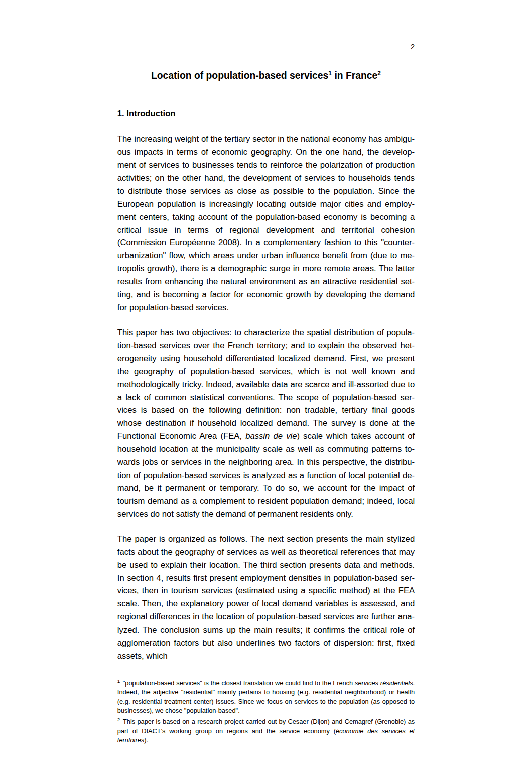2
Location of population-based services1 in France2
1. Introduction
The increasing weight of the tertiary sector in the national economy has ambiguous impacts in terms of economic geography. On the one hand, the development of services to businesses tends to reinforce the polarization of production activities; on the other hand, the development of services to households tends to distribute those services as close as possible to the population. Since the European population is increasingly locating outside major cities and employment centers, taking account of the population-based economy is becoming a critical issue in terms of regional development and territorial cohesion (Commission Européenne 2008). In a complementary fashion to this "counter-urbanization" flow, which areas under urban influence benefit from (due to metropolis growth), there is a demographic surge in more remote areas. The latter results from enhancing the natural environment as an attractive residential setting, and is becoming a factor for economic growth by developing the demand for population-based services.
This paper has two objectives: to characterize the spatial distribution of population-based services over the French territory; and to explain the observed heterogeneity using household differentiated localized demand. First, we present the geography of population-based services, which is not well known and methodologically tricky. Indeed, available data are scarce and ill-assorted due to a lack of common statistical conventions. The scope of population-based services is based on the following definition: non tradable, tertiary final goods whose destination if household localized demand. The survey is done at the Functional Economic Area (FEA, bassin de vie) scale which takes account of household location at the municipality scale as well as commuting patterns towards jobs or services in the neighboring area. In this perspective, the distribution of population-based services is analyzed as a function of local potential demand, be it permanent or temporary. To do so, we account for the impact of tourism demand as a complement to resident population demand; indeed, local services do not satisfy the demand of permanent residents only.
The paper is organized as follows. The next section presents the main stylized facts about the geography of services as well as theoretical references that may be used to explain their location. The third section presents data and methods. In section 4, results first present employment densities in population-based services, then in tourism services (estimated using a specific method) at the FEA scale. Then, the explanatory power of local demand variables is assessed, and regional differences in the location of population-based services are further analyzed. The conclusion sums up the main results; it confirms the critical role of agglomeration factors but also underlines two factors of dispersion: first, fixed assets, which
1 "population-based services" is the closest translation we could find to the French services résidentiels. Indeed, the adjective "residential" mainly pertains to housing (e.g. residential neighborhood) or health (e.g. residential treatment center) issues. Since we focus on services to the population (as opposed to businesses), we chose "population-based".
2 This paper is based on a research project carried out by Cesaer (Dijon) and Cemagref (Grenoble) as part of DIACT's working group on regions and the service economy (économie des services et territoires).